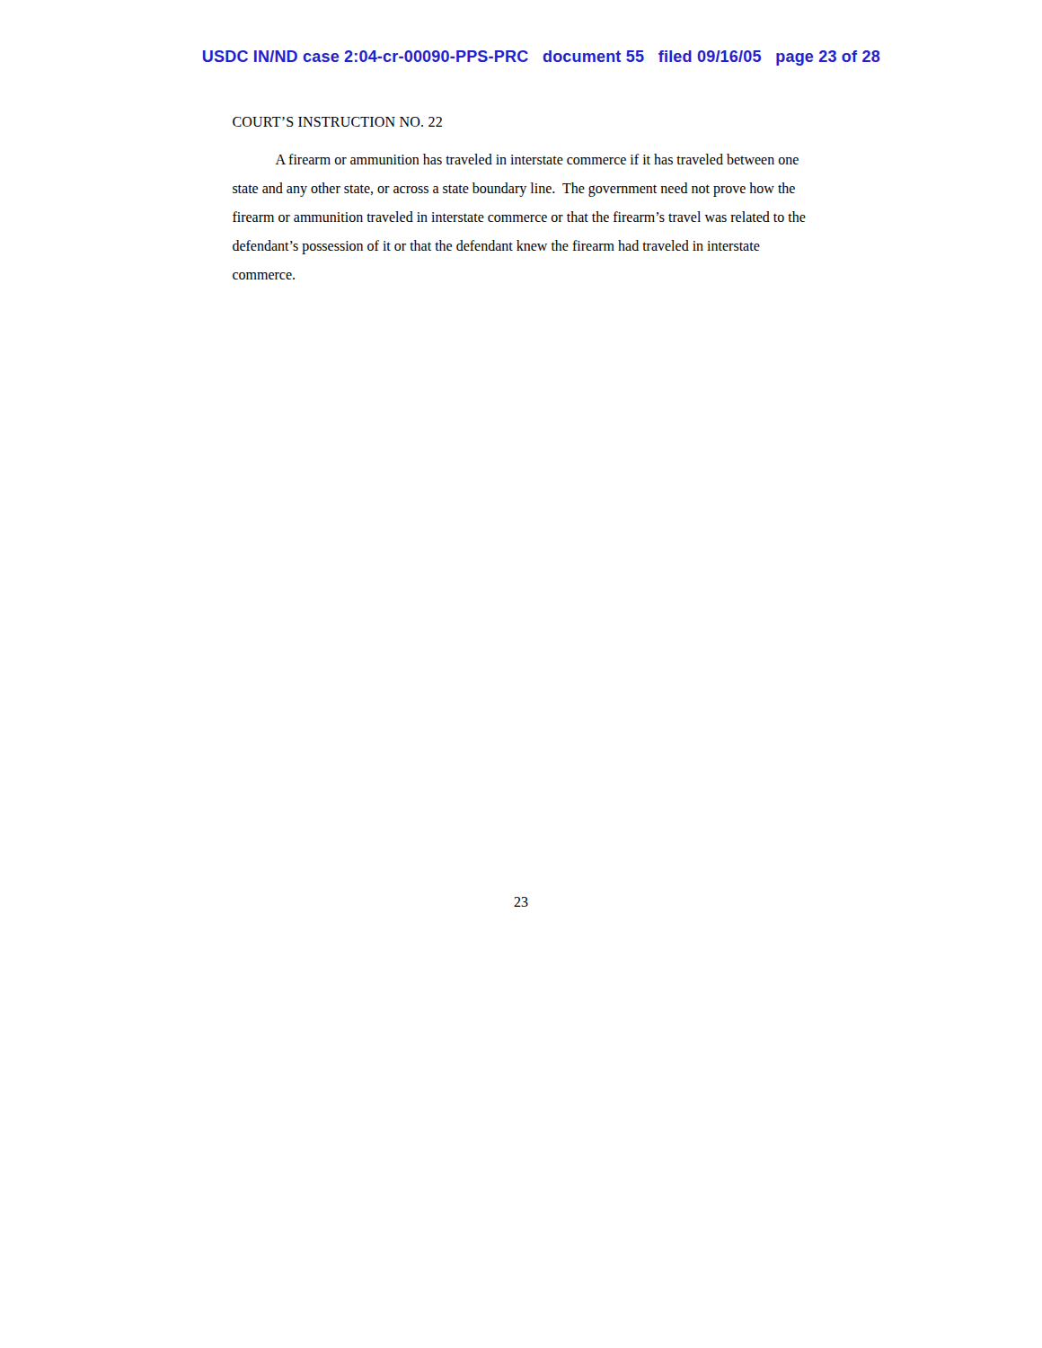USDC IN/ND case 2:04-cr-00090-PPS-PRC document 55 filed 09/16/05 page 23 of 28
COURT’S INSTRUCTION NO. 22
A firearm or ammunition has traveled in interstate commerce if it has traveled between one state and any other state, or across a state boundary line. The government need not prove how the firearm or ammunition traveled in interstate commerce or that the firearm’s travel was related to the defendant’s possession of it or that the defendant knew the firearm had traveled in interstate commerce.
23